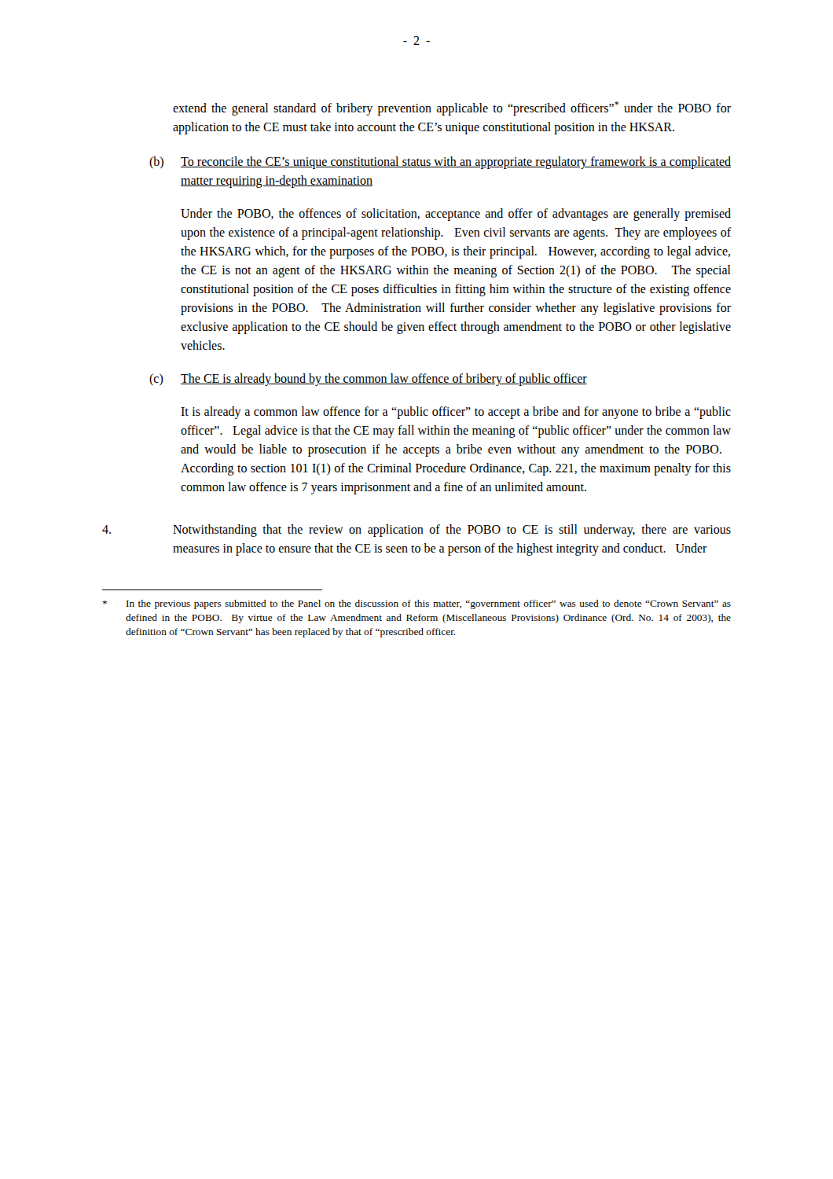- 2 -
extend the general standard of bribery prevention applicable to “prescribed officers”* under the POBO for application to the CE must take into account the CE’s unique constitutional position in the HKSAR.
(b)
To reconcile the CE’s unique constitutional status with an appropriate regulatory framework is a complicated matter requiring in-depth examination Under the POBO, the offences of solicitation, acceptance and offer of advantages are generally premised upon the existence of a principal-agent relationship. Even civil servants are agents. They are employees of the HKSARG which, for the purposes of the POBO, is their principal. However, according to legal advice, the CE is not an agent of the HKSARG within the meaning of Section 2(1) of the POBO. The special constitutional position of the CE poses difficulties in fitting him within the structure of the existing offence provisions in the POBO. The Administration will further consider whether any legislative provisions for exclusive application to the CE should be given effect through amendment to the POBO or other legislative vehicles.
(c)
The CE is already bound by the common law offence of bribery of public officer It is already a common law offence for a “public officer” to accept a bribe and for anyone to bribe a “public officer”. Legal advice is that the CE may fall within the meaning of “public officer” under the common law and would be liable to prosecution if he accepts a bribe even without any amendment to the POBO. According to section 101 I(1) of the Criminal Procedure Ordinance, Cap. 221, the maximum penalty for this common law offence is 7 years imprisonment and a fine of an unlimited amount.
4.
Notwithstanding that the review on application of the POBO to CE is still underway, there are various measures in place to ensure that the CE is seen to be a person of the highest integrity and conduct. Under
*
In the previous papers submitted to the Panel on the discussion of this matter, “government officer” was used to denote “Crown Servant” as defined in the POBO. By virtue of the Law Amendment and Reform (Miscellaneous Provisions) Ordinance (Ord. No. 14 of 2003), the definition of “Crown Servant” has been replaced by that of “prescribed officer.